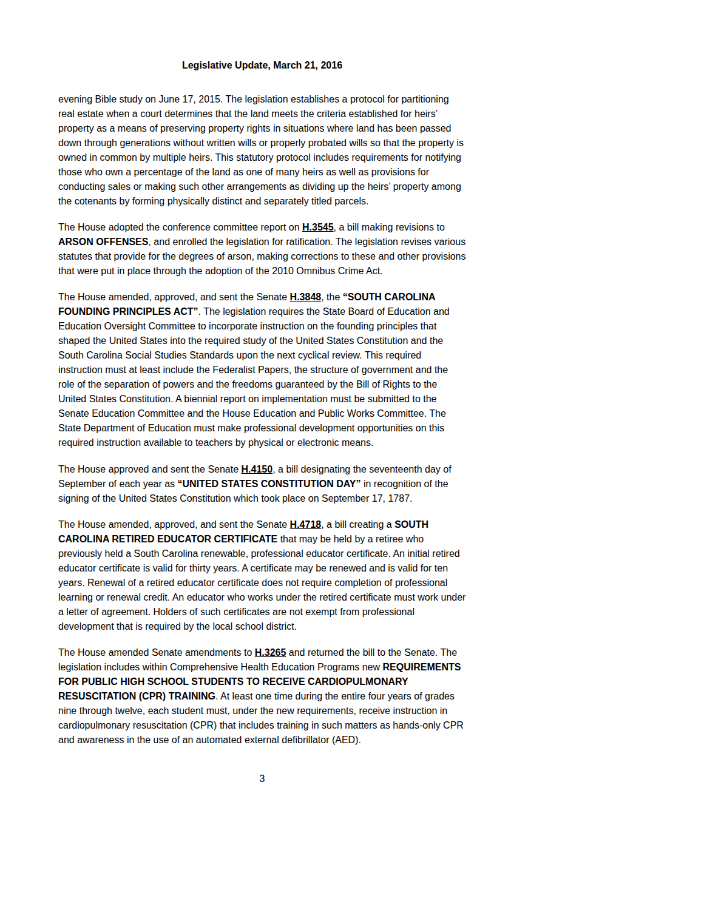Legislative Update, March 21, 2016
evening Bible study on June 17, 2015. The legislation establishes a protocol for partitioning real estate when a court determines that the land meets the criteria established for heirs’ property as a means of preserving property rights in situations where land has been passed down through generations without written wills or properly probated wills so that the property is owned in common by multiple heirs. This statutory protocol includes requirements for notifying those who own a percentage of the land as one of many heirs as well as provisions for conducting sales or making such other arrangements as dividing up the heirs’ property among the cotenants by forming physically distinct and separately titled parcels.
The House adopted the conference committee report on H.3545, a bill making revisions to ARSON OFFENSES, and enrolled the legislation for ratification. The legislation revises various statutes that provide for the degrees of arson, making corrections to these and other provisions that were put in place through the adoption of the 2010 Omnibus Crime Act.
The House amended, approved, and sent the Senate H.3848, the “SOUTH CAROLINA FOUNDING PRINCIPLES ACT”. The legislation requires the State Board of Education and Education Oversight Committee to incorporate instruction on the founding principles that shaped the United States into the required study of the United States Constitution and the South Carolina Social Studies Standards upon the next cyclical review. This required instruction must at least include the Federalist Papers, the structure of government and the role of the separation of powers and the freedoms guaranteed by the Bill of Rights to the United States Constitution. A biennial report on implementation must be submitted to the Senate Education Committee and the House Education and Public Works Committee. The State Department of Education must make professional development opportunities on this required instruction available to teachers by physical or electronic means.
The House approved and sent the Senate H.4150, a bill designating the seventeenth day of September of each year as “UNITED STATES CONSTITUTION DAY” in recognition of the signing of the United States Constitution which took place on September 17, 1787.
The House amended, approved, and sent the Senate H.4718, a bill creating a SOUTH CAROLINA RETIRED EDUCATOR CERTIFICATE that may be held by a retiree who previously held a South Carolina renewable, professional educator certificate. An initial retired educator certificate is valid for thirty years. A certificate may be renewed and is valid for ten years. Renewal of a retired educator certificate does not require completion of professional learning or renewal credit. An educator who works under the retired certificate must work under a letter of agreement. Holders of such certificates are not exempt from professional development that is required by the local school district.
The House amended Senate amendments to H.3265 and returned the bill to the Senate. The legislation includes within Comprehensive Health Education Programs new REQUIREMENTS FOR PUBLIC HIGH SCHOOL STUDENTS TO RECEIVE CARDIOPULMONARY RESUSCITATION (CPR) TRAINING. At least one time during the entire four years of grades nine through twelve, each student must, under the new requirements, receive instruction in cardiopulmonary resuscitation (CPR) that includes training in such matters as hands-only CPR and awareness in the use of an automated external defibrillator (AED).
3